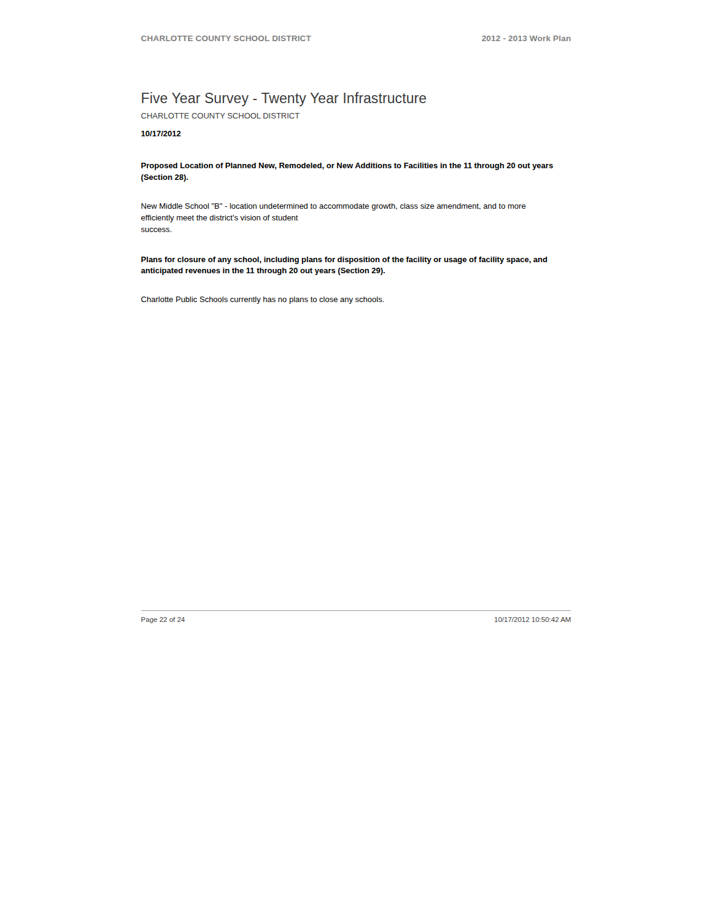CHARLOTTE COUNTY SCHOOL DISTRICT
2012 - 2013 Work Plan
Five Year Survey - Twenty Year Infrastructure
CHARLOTTE COUNTY SCHOOL DISTRICT
10/17/2012
Proposed Location of Planned New, Remodeled, or New Additions to Facilities in the 11 through 20 out years (Section 28).
New Middle School "B" - location undetermined to accommodate growth, class size amendment, and to more efficiently meet the district's vision of student
success.
Plans for closure of any school, including plans for disposition of the facility or usage of facility space, and anticipated revenues in the 11 through 20 out years (Section 29).
Charlotte Public Schools currently has no plans to close any schools.
Page 22 of 24
10/17/2012 10:50:42 AM